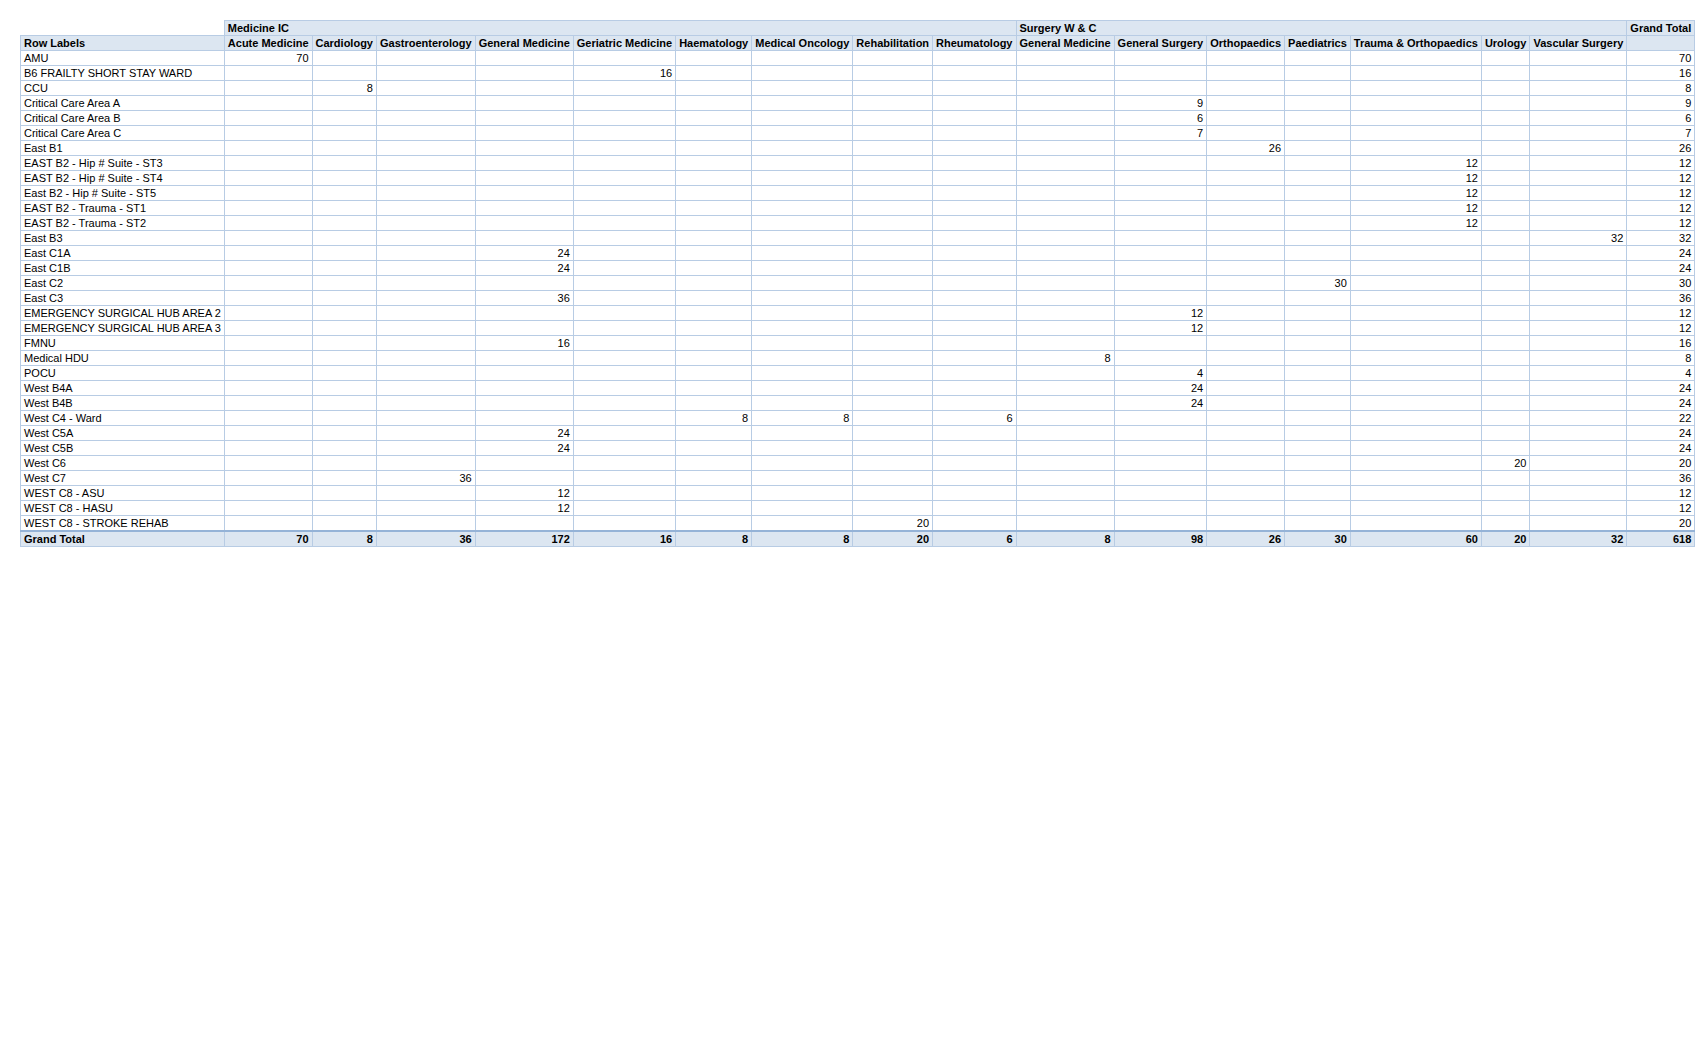| | Medicine IC | Surgery W & C | Grand Total |
| Row Labels | Acute Medicine | Cardiology | Gastroenterology | General Medicine | Geriatric Medicine | Haematology | Medical Oncology | Rehabilitation | Rheumatology | General Medicine | General Surgery | Orthopaedics | Paediatrics | Trauma & Orthopaedics | Urology | Vascular Surgery | |
| AMU | 70 | | | | | | | | | | | | | | | | 70 |
| B6 FRAILTY SHORT STAY WARD | | | | | 16 | | | | | | | | | | | | 16 |
| CCU | | 8 | | | | | | | | | | | | | | | 8 |
| Critical Care Area A | | | | | | | | | | | 9 | | | | | | 9 |
| Critical Care Area B | | | | | | | | | | | 6 | | | | | | 6 |
| Critical Care Area C | | | | | | | | | | | 7 | | | | | | 7 |
| East B1 | | | | | | | | | | | | 26 | | | | | 26 |
| EAST B2 - Hip # Suite - ST3 | | | | | | | | | | | | | | 12 | | | 12 |
| EAST B2 - Hip # Suite - ST4 | | | | | | | | | | | | | | 12 | | | 12 |
| East B2 - Hip # Suite - ST5 | | | | | | | | | | | | | | 12 | | | 12 |
| EAST B2 - Trauma - ST1 | | | | | | | | | | | | | | 12 | | | 12 |
| EAST B2 - Trauma - ST2 | | | | | | | | | | | | | | 12 | | | 12 |
| East B3 | | | | | | | | | | | | | | | | 32 | 32 |
| East C1A | | | | 24 | | | | | | | | | | | | | 24 |
| East C1B | | | | 24 | | | | | | | | | | | | | 24 |
| East C2 | | | | | | | | | | | | | 30 | | | | 30 |
| East C3 | | | | 36 | | | | | | | | | | | | | 36 |
| EMERGENCY SURGICAL HUB AREA 2 | | | | | | | | | | | 12 | | | | | | 12 |
| EMERGENCY SURGICAL HUB AREA 3 | | | | | | | | | | | 12 | | | | | | 12 |
| FMNU | | | | 16 | | | | | | | | | | | | | 16 |
| Medical HDU | | | | | | | | | | 8 | | | | | | | 8 |
| POCU | | | | | | | | | | | 4 | | | | | | 4 |
| West B4A | | | | | | | | | | | 24 | | | | | | 24 |
| West B4B | | | | | | | | | | | 24 | | | | | | 24 |
| West C4 - Ward | | | | | | 8 | 8 | | 6 | | | | | | | | 22 |
| West C5A | | | | 24 | | | | | | | | | | | | | 24 |
| West C5B | | | | 24 | | | | | | | | | | | | | 24 |
| West C6 | | | | | | | | | | | | | | | 20 | | 20 |
| West C7 | | | 36 | | | | | | | | | | | | | | 36 |
| WEST C8 - ASU | | | | 12 | | | | | | | | | | | | | 12 |
| WEST C8 - HASU | | | | 12 | | | | | | | | | | | | | 12 |
| WEST C8 - STROKE REHAB | | | | | | | | 20 | | | | | | | | | 20 |
| Grand Total | 70 | 8 | 36 | 172 | 16 | 8 | 8 | 20 | 6 | 8 | 98 | 26 | 30 | 60 | 20 | 32 | 618 |